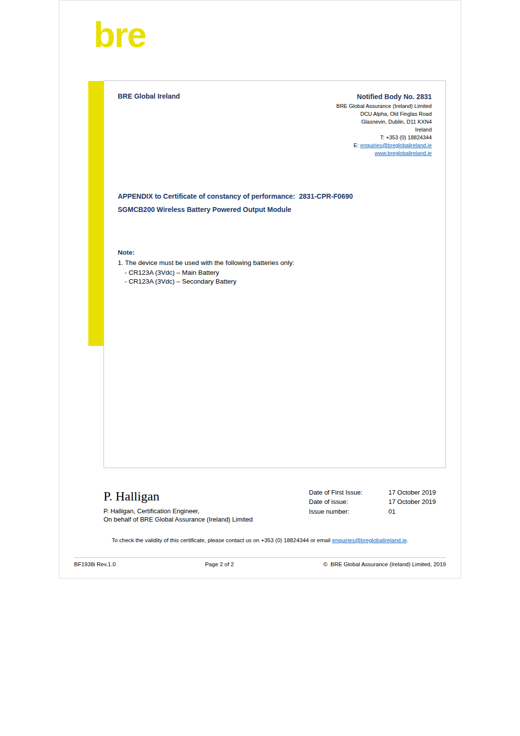bre
BRE Global Ireland
Notified Body No. 2831 BRE Global Assurance (Ireland) Limited
DCU Alpha, Old Finglas Road
Glasnevin, Dublin, D11 KXN4
Ireland
T: +353 (0) 18824344
E: enquiries@breglobalireland.ie
www.breglobalireland.ie
APPENDIX to Certificate of constancy of performance: 2831-CPR-F0690
SGMCB200 Wireless Battery Powered Output Module
Note:
1. The device must be used with the following batteries only:
CR123A (3Vdc) – Main Battery
CR123A (3Vdc) – Secondary Battery
P. Halligan
P. Halligan, Certification Engineer,
On behalf of BRE Global Assurance (Ireland) Limited
| Date of First Issue: | 17 October 2019 |
| Date of issue: | 17 October 2019 |
| Issue number: | 01 |
To check the validity of this certificate, please contact us on +353 (0) 18824344 or email enquiries@breglobalireland.ie.
BF1938i Rev.1.0
Page 2 of 2
© BRE Global Assurance (Ireland) Limited, 2019